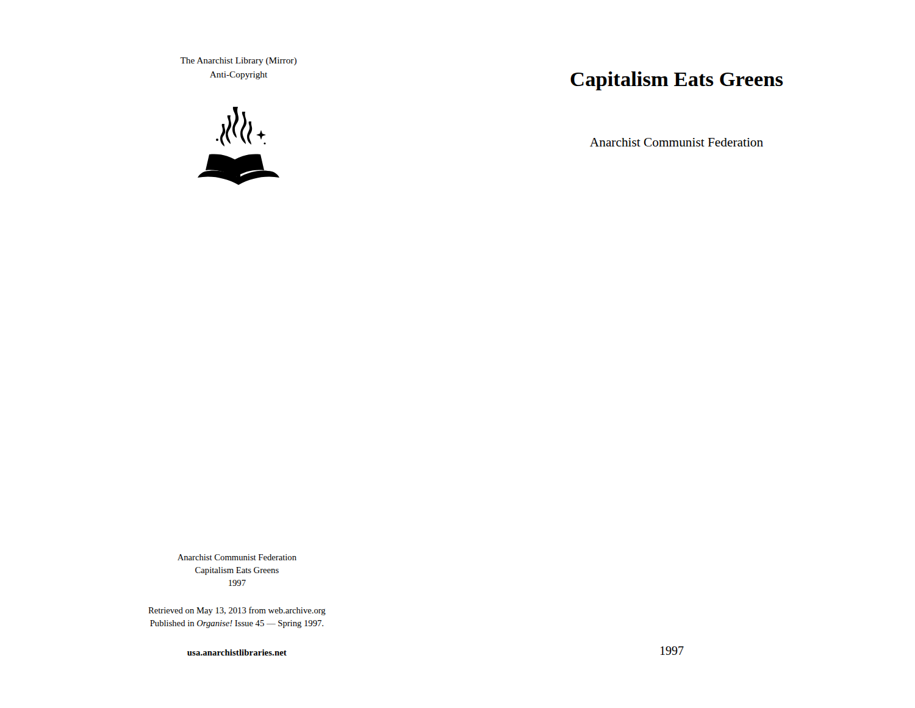The Anarchist Library (Mirror) Anti-Copyright
Anarchist Communist Federation
Capitalism Eats Greens
1997
Retrieved on May 13, 2013 from web.archive.org
Published in Organise! Issue 45 — Spring 1997.
usa.anarchistlibraries.net
Capitalism Eats Greens
Anarchist Communist Federation
1997